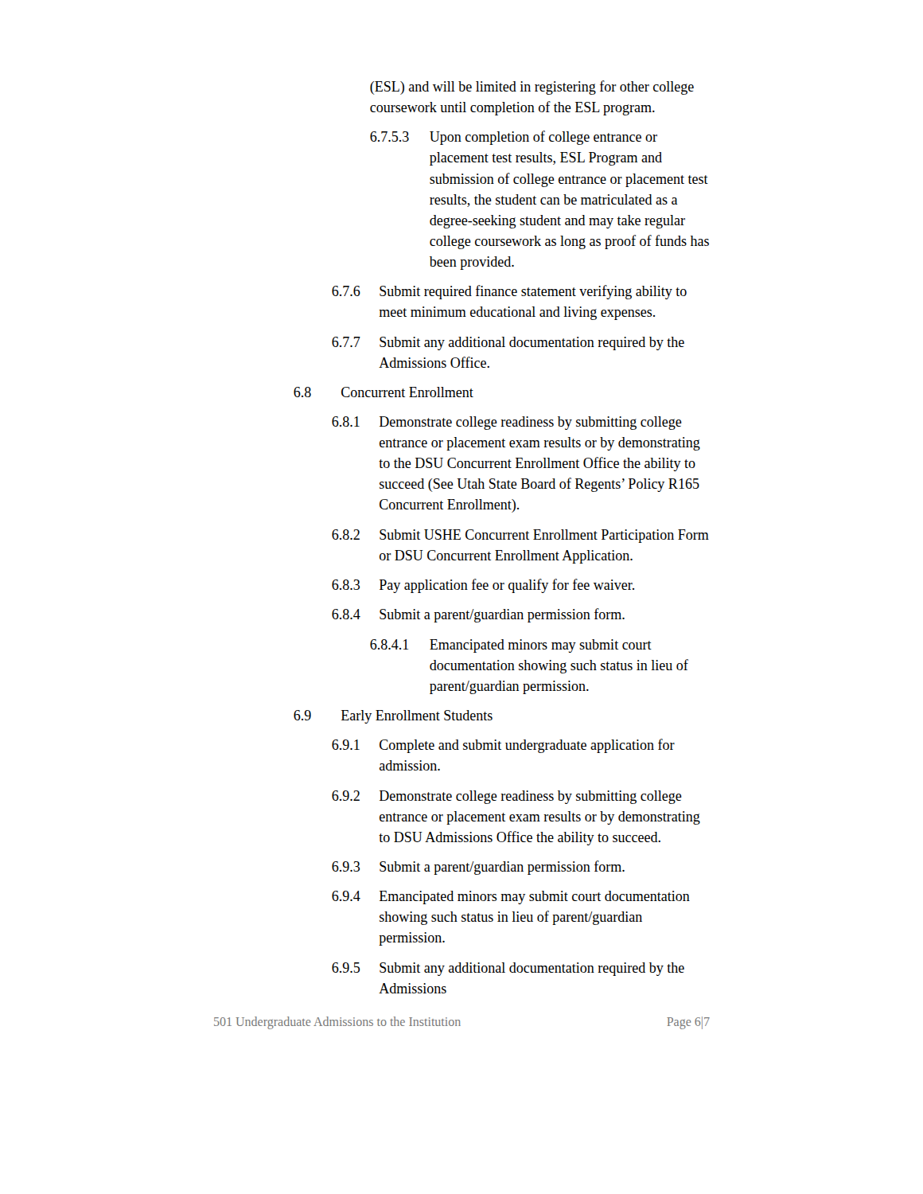(ESL) and will be limited in registering for other college coursework until completion of the ESL program.
6.7.5.3
Upon completion of college entrance or placement test results, ESL Program and submission of college entrance or placement test results, the student can be matriculated as a degree-seeking student and may take regular college coursework as long as proof of funds has been provided.
6.7.6
Submit required finance statement verifying ability to meet minimum educational and living expenses.
6.7.7
Submit any additional documentation required by the Admissions Office.
6.8
Concurrent Enrollment
6.8.1
Demonstrate college readiness by submitting college entrance or placement exam results or by demonstrating to the DSU Concurrent Enrollment Office the ability to succeed (See Utah State Board of Regents’ Policy R165 Concurrent Enrollment).
6.8.2
Submit USHE Concurrent Enrollment Participation Form or DSU Concurrent Enrollment Application.
6.8.3
Pay application fee or qualify for fee waiver.
6.8.4
Submit a parent/guardian permission form.
6.8.4.1
Emancipated minors may submit court documentation showing such status in lieu of parent/guardian permission.
6.9
Early Enrollment Students
6.9.1
Complete and submit undergraduate application for admission.
6.9.2
Demonstrate college readiness by submitting college entrance or placement exam results or by demonstrating to DSU Admissions Office the ability to succeed.
6.9.3
Submit a parent/guardian permission form.
6.9.4
Emancipated minors may submit court documentation showing such status in lieu of parent/guardian permission.
6.9.5
Submit any additional documentation required by the Admissions
501 Undergraduate Admissions to the Institution
Page 6|7